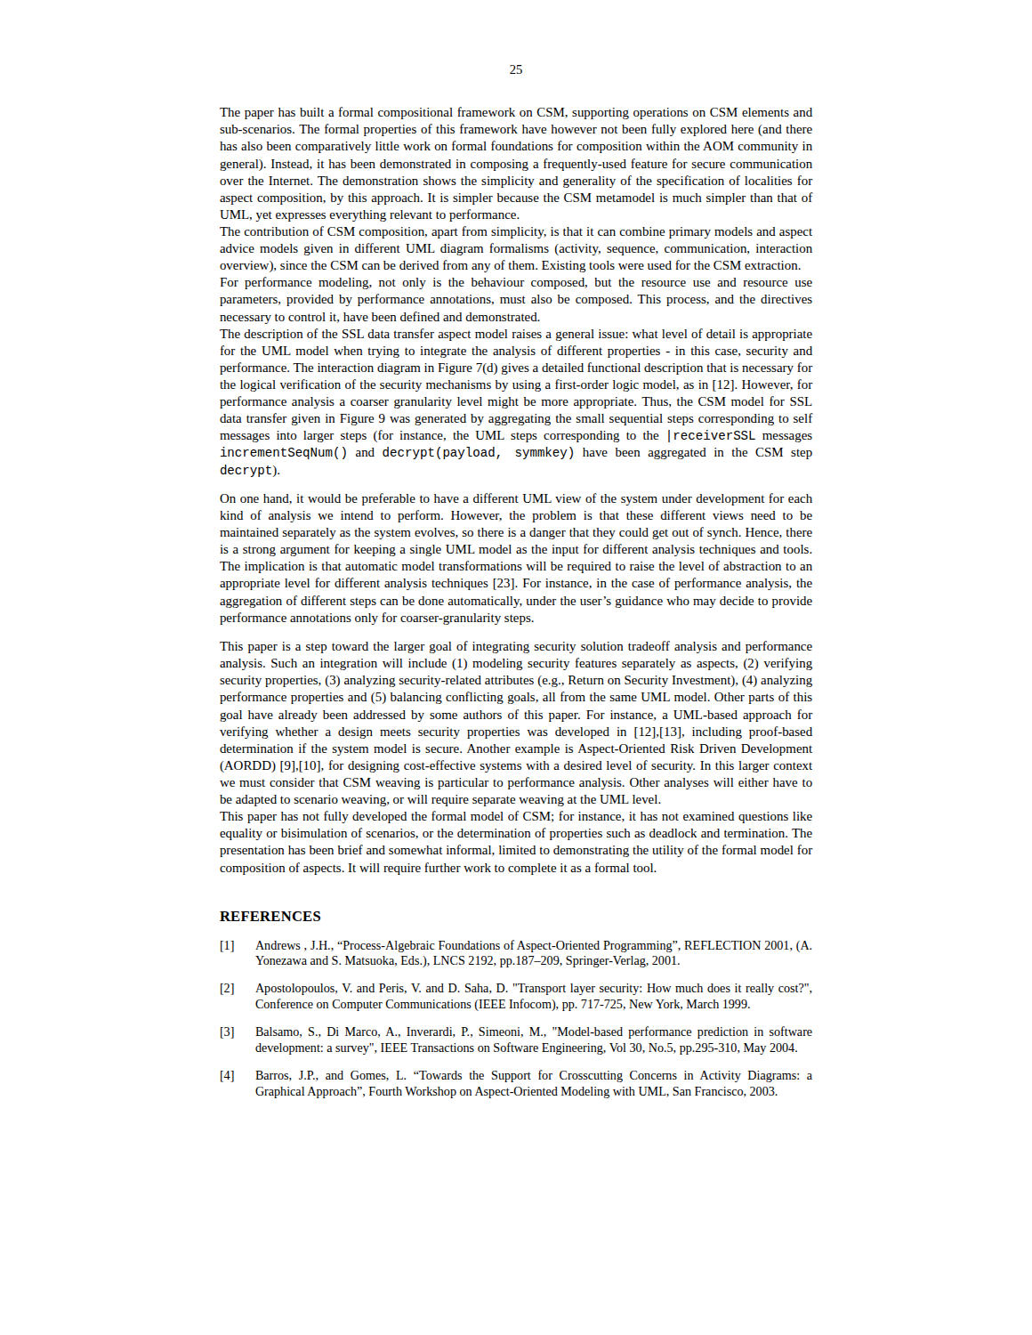25
The paper has built a formal compositional framework on CSM, supporting operations on CSM elements and sub-scenarios. The formal properties of this framework have however not been fully explored here (and there has also been comparatively little work on formal foundations for composition within the AOM community in general). Instead, it has been demonstrated in composing a frequently-used feature for secure communication over the Internet. The demonstration shows the simplicity and generality of the specification of localities for aspect composition, by this approach. It is simpler because the CSM metamodel is much simpler than that of UML, yet expresses everything relevant to performance.
The contribution of CSM composition, apart from simplicity, is that it can combine primary models and aspect advice models given in different UML diagram formalisms (activity, sequence, communication, interaction overview), since the CSM can be derived from any of them. Existing tools were used for the CSM extraction.
For performance modeling, not only is the behaviour composed, but the resource use and resource use parameters, provided by performance annotations, must also be composed. This process, and the directives necessary to control it, have been defined and demonstrated.
The description of the SSL data transfer aspect model raises a general issue: what level of detail is appropriate for the UML model when trying to integrate the analysis of different properties - in this case, security and performance. The interaction diagram in Figure 7(d) gives a detailed functional description that is necessary for the logical verification of the security mechanisms by using a first-order logic model, as in [12]. However, for performance analysis a coarser granularity level might be more appropriate. Thus, the CSM model for SSL data transfer given in Figure 9 was generated by aggregating the small sequential steps corresponding to self messages into larger steps (for instance, the UML steps corresponding to the |receiverSSL messages incrementSeqNum() and decrypt(payload, symmkey) have been aggregated in the CSM step decrypt).
On one hand, it would be preferable to have a different UML view of the system under development for each kind of analysis we intend to perform. However, the problem is that these different views need to be maintained separately as the system evolves, so there is a danger that they could get out of synch. Hence, there is a strong argument for keeping a single UML model as the input for different analysis techniques and tools. The implication is that automatic model transformations will be required to raise the level of abstraction to an appropriate level for different analysis techniques [23]. For instance, in the case of performance analysis, the aggregation of different steps can be done automatically, under the user’s guidance who may decide to provide performance annotations only for coarser-granularity steps.
This paper is a step toward the larger goal of integrating security solution tradeoff analysis and performance analysis. Such an integration will include (1) modeling security features separately as aspects, (2) verifying security properties, (3) analyzing security-related attributes (e.g., Return on Security Investment), (4) analyzing performance properties and (5) balancing conflicting goals, all from the same UML model. Other parts of this goal have already been addressed by some authors of this paper. For instance, a UML-based approach for verifying whether a design meets security properties was developed in [12],[13], including proof-based determination if the system model is secure. Another example is Aspect-Oriented Risk Driven Development (AORDD) [9],[10], for designing cost-effective systems with a desired level of security. In this larger context we must consider that CSM weaving is particular to performance analysis. Other analyses will either have to be adapted to scenario weaving, or will require separate weaving at the UML level.
This paper has not fully developed the formal model of CSM; for instance, it has not examined questions like equality or bisimulation of scenarios, or the determination of properties such as deadlock and termination. The presentation has been brief and somewhat informal, limited to demonstrating the utility of the formal model for composition of aspects. It will require further work to complete it as a formal tool.
REFERENCES
[1] Andrews , J.H., “Process-Algebraic Foundations of Aspect-Oriented Programming”, REFLECTION 2001, (A. Yonezawa and S. Matsuoka, Eds.), LNCS 2192, pp.187–209, Springer-Verlag, 2001.
[2] Apostolopoulos, V. and Peris, V. and D. Saha, D. "Transport layer security: How much does it really cost?", Conference on Computer Communications (IEEE Infocom), pp. 717-725, New York, March 1999.
[3] Balsamo, S., Di Marco, A., Inverardi, P., Simeoni, M., "Model-based performance prediction in software development: a survey", IEEE Transactions on Software Engineering, Vol 30, No.5, pp.295-310, May 2004.
[4] Barros, J.P., and Gomes, L. “Towards the Support for Crosscutting Concerns in Activity Diagrams: a Graphical Approach”, Fourth Workshop on Aspect-Oriented Modeling with UML, San Francisco, 2003.